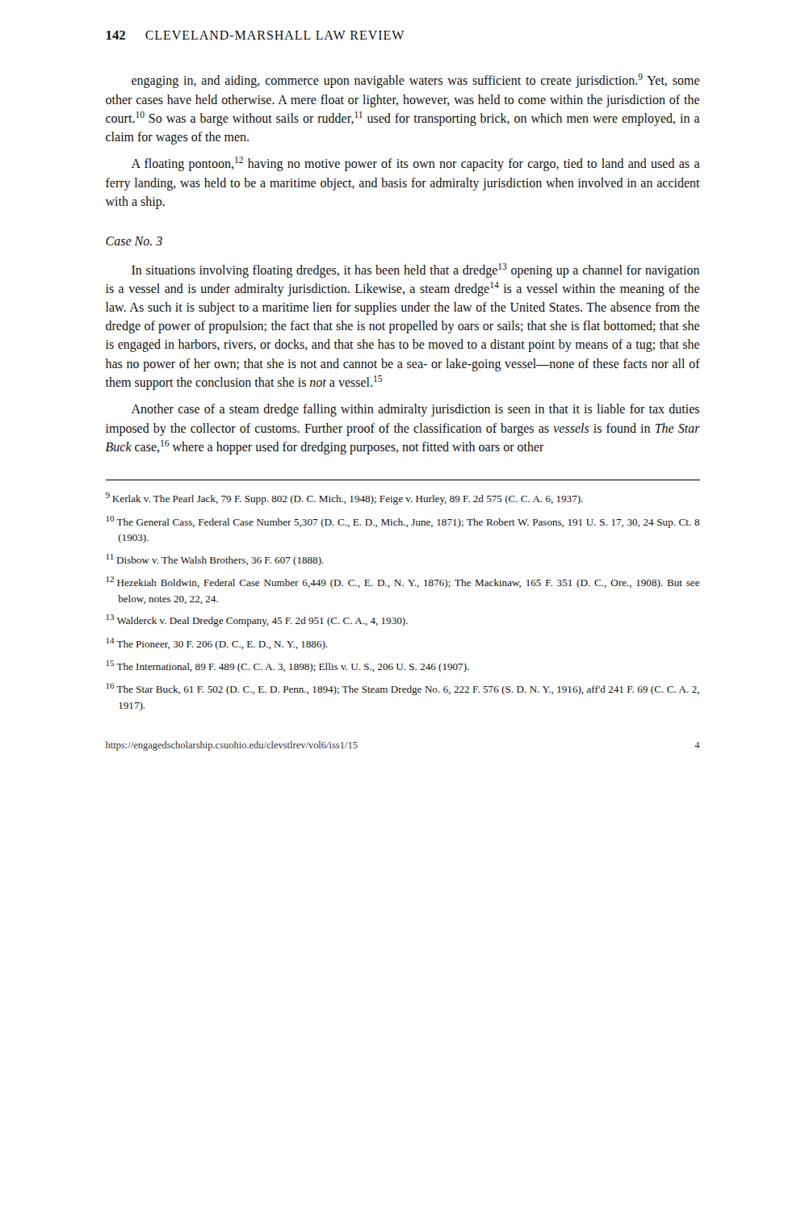142 Cleveland-Marshall Law Review
engaging in, and aiding, commerce upon navigable waters was sufficient to create jurisdiction.9 Yet, some other cases have held otherwise. A mere float or lighter, however, was held to come within the jurisdiction of the court.10 So was a barge without sails or rudder,11 used for transporting brick, on which men were employed, in a claim for wages of the men.
A floating pontoon,12 having no motive power of its own nor capacity for cargo, tied to land and used as a ferry landing, was held to be a maritime object, and basis for admiralty jurisdiction when involved in an accident with a ship.
Case No. 3
In situations involving floating dredges, it has been held that a dredge13 opening up a channel for navigation is a vessel and is under admiralty jurisdiction. Likewise, a steam dredge14 is a vessel within the meaning of the law. As such it is subject to a maritime lien for supplies under the law of the United States. The absence from the dredge of power of propulsion; the fact that she is not propelled by oars or sails; that she is flat bottomed; that she is engaged in harbors, rivers, or docks, and that she has to be moved to a distant point by means of a tug; that she has no power of her own; that she is not and cannot be a sea- or lake-going vessel—none of these facts nor all of them support the conclusion that she is not a vessel.15
Another case of a steam dredge falling within admiralty jurisdiction is seen in that it is liable for tax duties imposed by the collector of customs. Further proof of the classification of barges as vessels is found in The Star Buck case,16 where a hopper used for dredging purposes, not fitted with oars or other
9 Kerlak v. The Pearl Jack, 79 F. Supp. 802 (D. C. Mich., 1948); Feige v. Hurley, 89 F. 2d 575 (C. C. A. 6, 1937).
10 The General Cass, Federal Case Number 5,307 (D. C., E. D., Mich., June, 1871); The Robert W. Pasons, 191 U. S. 17, 30, 24 Sup. Ct. 8 (1903).
11 Disbow v. The Walsh Brothers, 36 F. 607 (1888).
12 Hezekiah Boldwin, Federal Case Number 6,449 (D. C., E. D., N. Y., 1876); The Mackinaw, 165 F. 351 (D. C., Ore., 1908). But see below, notes 20, 22, 24.
13 Walderck v. Deal Dredge Company, 45 F. 2d 951 (C. C. A., 4, 1930).
14 The Pioneer, 30 F. 206 (D. C., E. D., N. Y., 1886).
15 The International, 89 F. 489 (C. C. A. 3, 1898); Ellis v. U. S., 206 U. S. 246 (1907).
16 The Star Buck, 61 F. 502 (D. C., E. D. Penn., 1894); The Steam Dredge No. 6, 222 F. 576 (S. D. N. Y., 1916), aff'd 241 F. 69 (C. C. A. 2, 1917).
https://engagedscholarship.csuohio.edu/clevstlrev/vol6/iss1/15 4